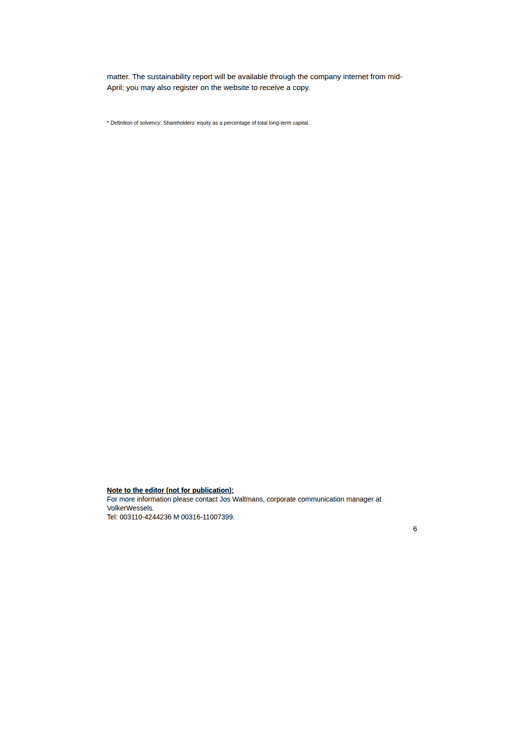matter. The sustainability report will be available through the company internet from mid-April; you may also register on the website to receive a copy.
* Definition of solvency: Shareholders’ equity as a percentage of total long-term capital.
Note to the editor (not for publication):
For more information please contact Jos Waltmans, corporate communication manager at VolkerWessels.
Tel: 003110-4244236 M 00316-11007399.
6